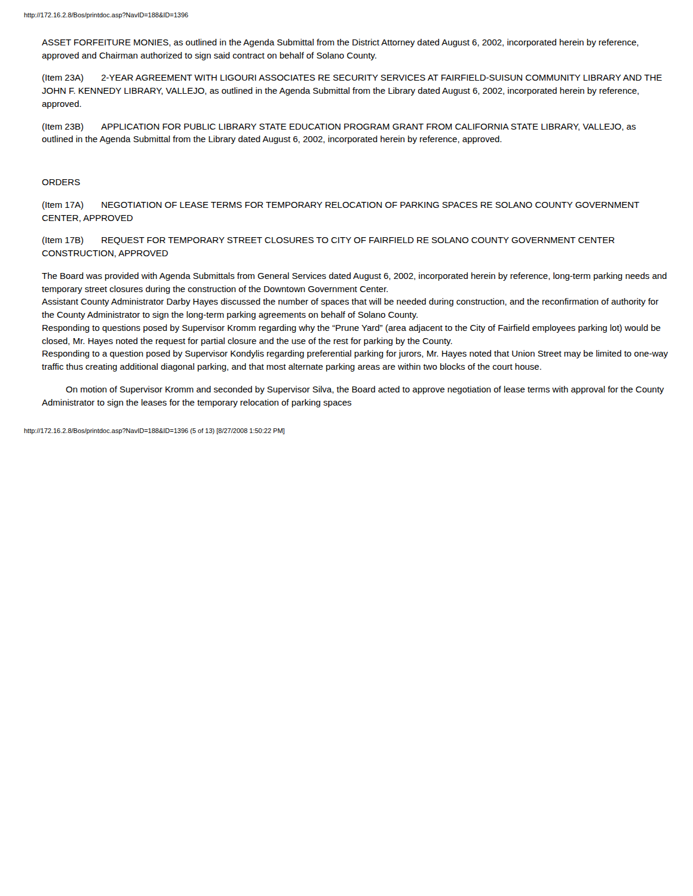http://172.16.2.8/Bos/printdoc.asp?NavID=188&ID=1396
ASSET FORFEITURE MONIES, as outlined in the Agenda Submittal from the District Attorney dated August 6, 2002, incorporated herein by reference, approved and Chairman authorized to sign said contract on behalf of Solano County.
(Item 23A) 2-YEAR AGREEMENT WITH LIGOURI ASSOCIATES RE SECURITY SERVICES AT FAIRFIELD-SUISUN COMMUNITY LIBRARY AND THE JOHN F. KENNEDY LIBRARY, VALLEJO, as outlined in the Agenda Submittal from the Library dated August 6, 2002, incorporated herein by reference, approved.
(Item 23B) APPLICATION FOR PUBLIC LIBRARY STATE EDUCATION PROGRAM GRANT FROM CALIFORNIA STATE LIBRARY, VALLEJO, as outlined in the Agenda Submittal from the Library dated August 6, 2002, incorporated herein by reference, approved.
ORDERS
(Item 17A) NEGOTIATION OF LEASE TERMS FOR TEMPORARY RELOCATION OF PARKING SPACES RE SOLANO COUNTY GOVERNMENT CENTER, APPROVED
(Item 17B) REQUEST FOR TEMPORARY STREET CLOSURES TO CITY OF FAIRFIELD RE SOLANO COUNTY GOVERNMENT CENTER CONSTRUCTION, APPROVED
The Board was provided with Agenda Submittals from General Services dated August 6, 2002, incorporated herein by reference, long-term parking needs and temporary street closures during the construction of the Downtown Government Center.
Assistant County Administrator Darby Hayes discussed the number of spaces that will be needed during construction, and the reconfirmation of authority for the County Administrator to sign the long-term parking agreements on behalf of Solano County.
Responding to questions posed by Supervisor Kromm regarding why the “Prune Yard” (area adjacent to the City of Fairfield employees parking lot) would be closed, Mr. Hayes noted the request for partial closure and the use of the rest for parking by the County.
Responding to a question posed by Supervisor Kondylis regarding preferential parking for jurors, Mr. Hayes noted that Union Street may be limited to one-way traffic thus creating additional diagonal parking, and that most alternate parking areas are within two blocks of the court house.
On motion of Supervisor Kromm and seconded by Supervisor Silva, the Board acted to approve negotiation of lease terms with approval for the County Administrator to sign the leases for the temporary relocation of parking spaces
http://172.16.2.8/Bos/printdoc.asp?NavID=188&ID=1396 (5 of 13) [8/27/2008 1:50:22 PM]